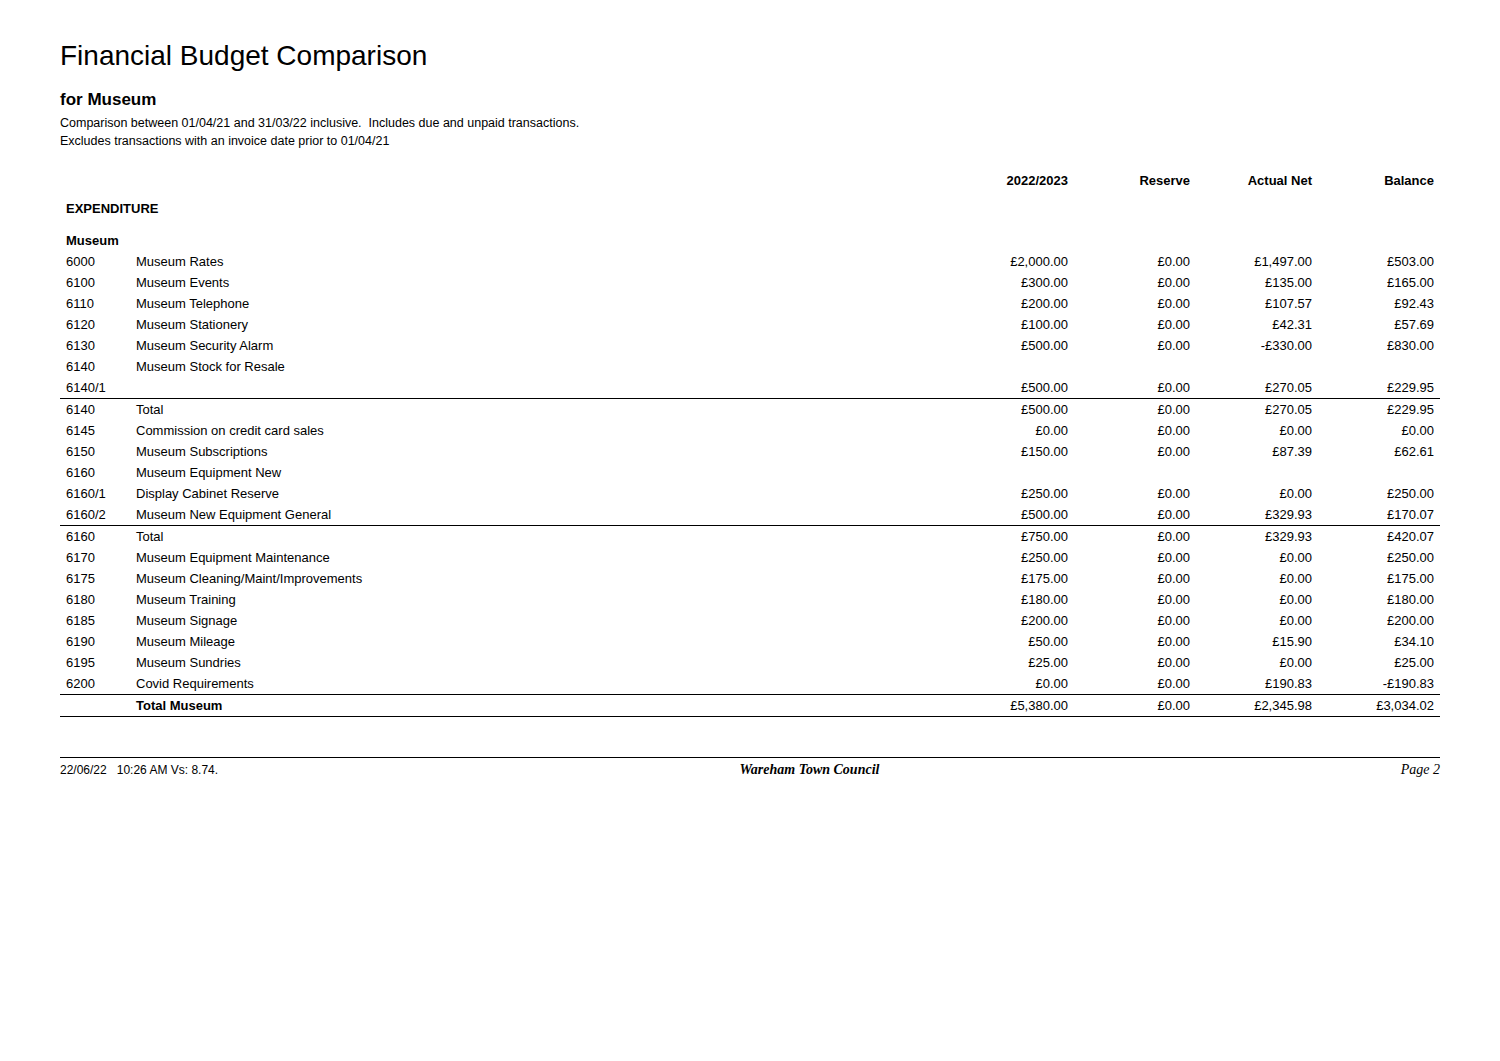Financial Budget Comparison
for Museum
Comparison between 01/04/21 and 31/03/22 inclusive. Includes due and unpaid transactions.
Excludes transactions with an invoice date prior to 01/04/21
| | | 2022/2023 | Reserve | Actual Net | Balance |
| --- | --- | --- | --- | --- | --- |
| EXPENDITURE |
| Museum |
| 6000 | Museum Rates | £2,000.00 | £0.00 | £1,497.00 | £503.00 |
| 6100 | Museum Events | £300.00 | £0.00 | £135.00 | £165.00 |
| 6110 | Museum Telephone | £200.00 | £0.00 | £107.57 | £92.43 |
| 6120 | Museum Stationery | £100.00 | £0.00 | £42.31 | £57.69 |
| 6130 | Museum Security Alarm | £500.00 | £0.00 | -£330.00 | £830.00 |
| 6140 | Museum Stock for Resale | | | | |
| 6140/1 | | £500.00 | £0.00 | £270.05 | £229.95 |
| 6140 | Total | £500.00 | £0.00 | £270.05 | £229.95 |
| 6145 | Commission on credit card sales | £0.00 | £0.00 | £0.00 | £0.00 |
| 6150 | Museum Subscriptions | £150.00 | £0.00 | £87.39 | £62.61 |
| 6160 | Museum Equipment New | | | | |
| 6160/1 | Display Cabinet Reserve | £250.00 | £0.00 | £0.00 | £250.00 |
| 6160/2 | Museum New Equipment General | £500.00 | £0.00 | £329.93 | £170.07 |
| 6160 | Total | £750.00 | £0.00 | £329.93 | £420.07 |
| 6170 | Museum Equipment Maintenance | £250.00 | £0.00 | £0.00 | £250.00 |
| 6175 | Museum Cleaning/Maint/Improvements | £175.00 | £0.00 | £0.00 | £175.00 |
| 6180 | Museum Training | £180.00 | £0.00 | £0.00 | £180.00 |
| 6185 | Museum Signage | £200.00 | £0.00 | £0.00 | £200.00 |
| 6190 | Museum Mileage | £50.00 | £0.00 | £15.90 | £34.10 |
| 6195 | Museum Sundries | £25.00 | £0.00 | £0.00 | £25.00 |
| 6200 | Covid Requirements | £0.00 | £0.00 | £190.83 | -£190.83 |
| | Total Museum | £5,380.00 | £0.00 | £2,345.98 | £3,034.02 |
22/06/22 10:26 AM Vs: 8.74.
Wareham Town Council
Page 2